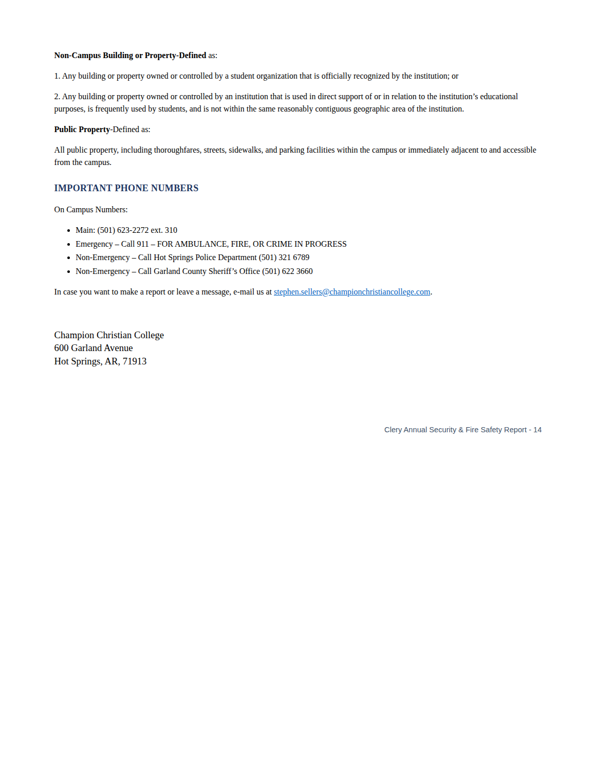Non-Campus Building or Property-Defined as:
1. Any building or property owned or controlled by a student organization that is officially recognized by the institution; or
2. Any building or property owned or controlled by an institution that is used in direct support of or in relation to the institution’s educational purposes, is frequently used by students, and is not within the same reasonably contiguous geographic area of the institution.
Public Property-Defined as:
All public property, including thoroughfares, streets, sidewalks, and parking facilities within the campus or immediately adjacent to and accessible from the campus.
IMPORTANT PHONE NUMBERS
On Campus Numbers:
Main: (501) 623-2272 ext. 310
Emergency – Call 911 – FOR AMBULANCE, FIRE, OR CRIME IN PROGRESS
Non-Emergency – Call Hot Springs Police Department (501) 321 6789
Non-Emergency – Call Garland County Sheriff’s Office (501) 622 3660
In case you want to make a report or leave a message, e-mail us at stephen.sellers@championchristiancollege.com.
Champion Christian College
600 Garland Avenue
Hot Springs, AR, 71913
Clery Annual Security & Fire Safety Report - 14